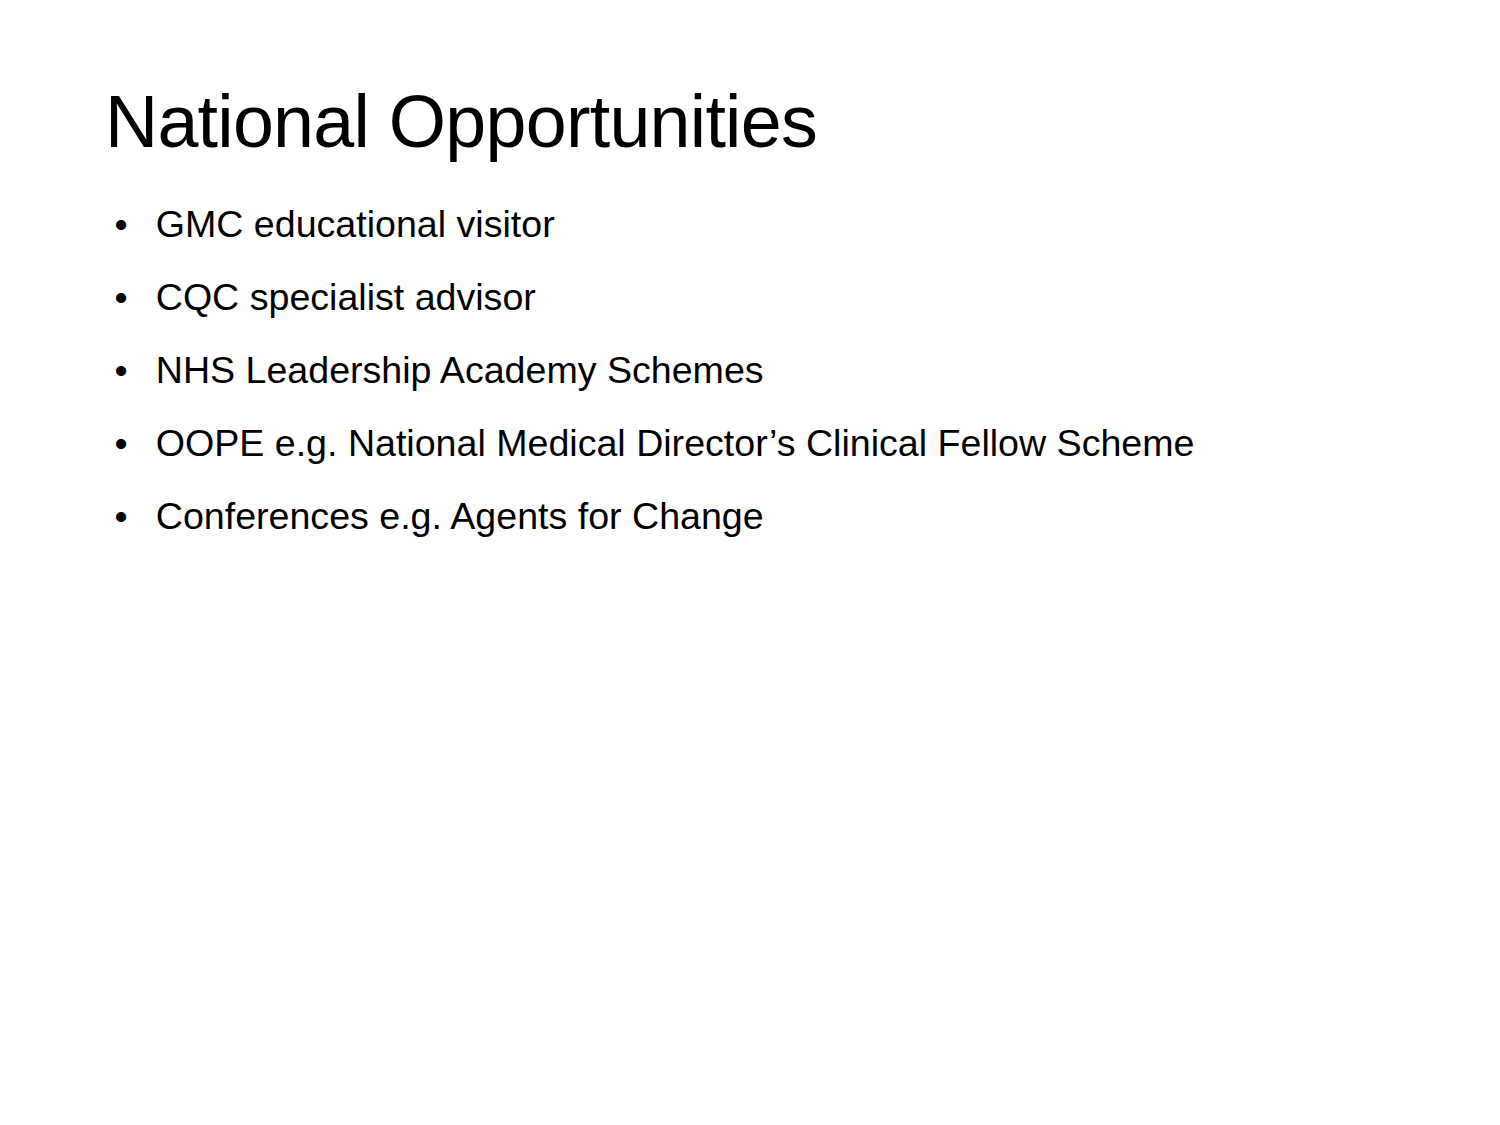National Opportunities
GMC educational visitor
CQC specialist advisor
NHS Leadership Academy Schemes
OOPE e.g. National Medical Director’s Clinical Fellow Scheme
Conferences e.g. Agents for Change